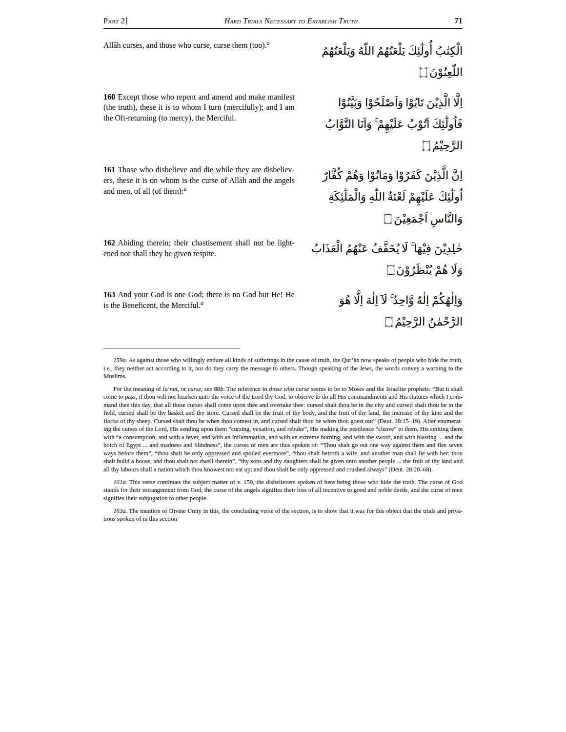Part 2] Hard Trials Necessary to Establish Truth 71
Allāh curses, and those who curse, curse them (too).a
الْكِتٰبُ أُولٰٓئِكَ يَلْعَنُهُمُ اللّٰهُ وَيَلْعَنُهُمُ اللّٰعِنُوْنَ ۝
160 Except those who repent and amend and make manifest (the truth), these it is to whom I turn (mercifully); and I am the Oft-returning (to mercy), the Merciful.
اِلَّا الَّذِيْنَ تَابُوْا وَاَصْلَحُوْا وَبَيَّنُوْا فَاُولٰٓئِكَ اَتُوْبُ عَلَيْهِمْ ۚ وَاَنَا التَّوَّابُ الرَّحِيْمُ ۝
161 Those who disbelieve and die while they are disbelievers, these it is on whom is the curse of Allāh and the angels and men, of all (of them):a
اِنَّ الَّذِيْنَ كَفَرُوْا وَمَاتُوْا وَهُمْ كُفَّارٌ اُولٰٓئِكَ عَلَيْهِمْ لَعْنَةُ اللّٰهِ وَالْمَلٰٓئِكَةِ وَالنَّاسِ اَجْمَعِيْنَ ۝
162 Abiding therein; their chastisement shall not be lightened nor shall they be given respite.
خٰلِدِيْنَ فِيْهَا ۚ لَا يُخَفَّفُ عَنْهُمُ الْعَذَابُ وَلَا هُمْ يُنْظَرُوْنَ ۝
163 And your God is one God; there is no God but He! He is the Beneficent, the Merciful.a
وَاِلٰهُكُمْ اِلٰهٌ وَّاحِدٌ ۚ لَآ اِلٰهَ اِلَّا هُوَ الرَّحْمٰنُ الرَّحِيْمُ ۝
159a. As against those who willingly endure all kinds of sufferings in the cause of truth, the Qur’ān now speaks of people who hide the truth, i.e., they neither act according to it, nor do they carry the message to others. Though speaking of the Jews, the words convey a warning to the Muslims.
For the meaning of la‘nat, or curse, see 88b. The reference in those who curse seems to be to Moses and the Israelite prophets: “But it shall come to pass, if thou wilt not hearken unto the voice of the Lord thy God, to observe to do all His commandments and His statutes which I command thee this day, that all these curses shall come upon thee and overtake thee: cursed shalt thou be in the city and cursed shalt thou be in the field, cursed shall be thy basket and thy store. Cursed shall be the fruit of thy body, and the fruit of thy land, the increase of thy kine and the flocks of thy sheep. Cursed shalt thou be when thou comest in, and cursed shalt thou be when thou goest out” (Deut. 28:15–19). After enumerating the curses of the Lord, His sending upon them “cursing, vexation, and rebuke”, His making the pestilence “cleave” to them, His smiting them with “a consumption, and with a fever, and with an inflammation, and with an extreme burning, and with the sword, and with blasting ... and the botch of Egypt ... and madness and blindness”, the curses of men are thus spoken of: “Thou shalt go out one way against them and flee seven ways before them”, “thou shalt be only oppressed and spoiled evermore”, “thou shalt betroth a wife, and another man shall lie with her: thou shalt build a house, and thou shalt not dwell therein”, “thy sons and thy daughters shall be given unto another people ... the fruit of thy land and all thy labours shall a nation which thou knowest not eat up; and thou shalt be only oppressed and crushed always” (Deut. 28:20–68).
161a. This verse continues the subject-matter of v. 159, the disbelievers spoken of here being those who hide the truth. The curse of God stands for their estrangement from God, the curse of the angels signifies their loss of all incentive to good and noble deeds, and the curse of men signifies their subjugation to other people.
163a. The mention of Divine Unity in this, the concluding verse of the section, is to show that it was for this object that the trials and privations spoken of in this section